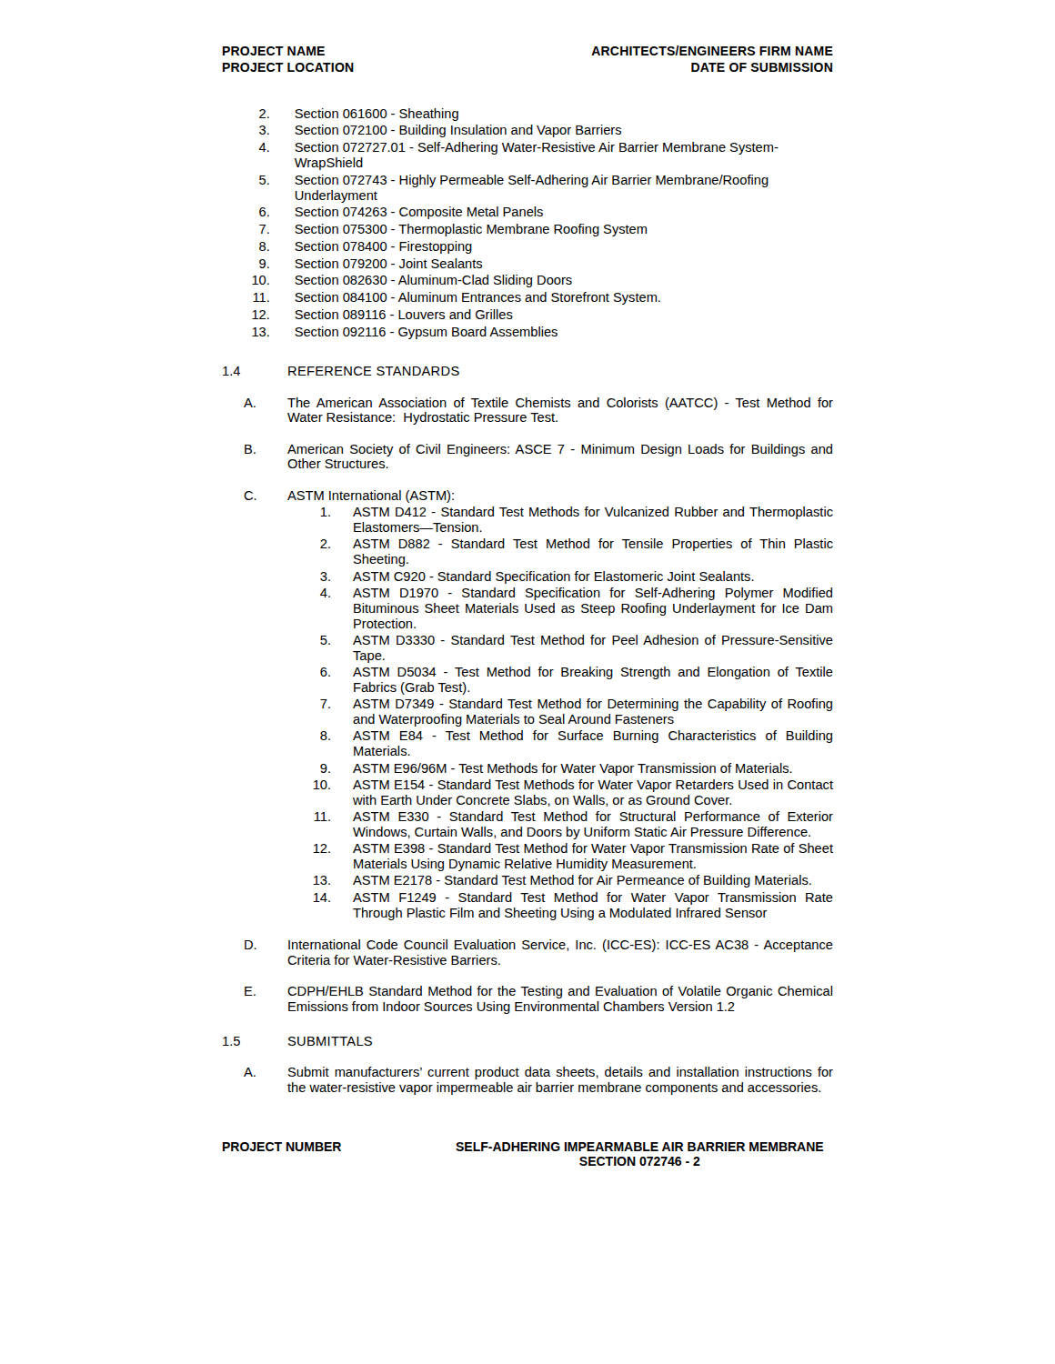PROJECT NAME
PROJECT LOCATION
ARCHITECTS/ENGINEERS FIRM NAME
DATE OF SUBMISSION
2. Section 061600 - Sheathing
3. Section 072100 - Building Insulation and Vapor Barriers
4. Section 072727.01 - Self-Adhering Water-Resistive Air Barrier Membrane System-WrapShield
5. Section 072743 - Highly Permeable Self-Adhering Air Barrier Membrane/Roofing Underlayment
6. Section 074263 - Composite Metal Panels
7. Section 075300 - Thermoplastic Membrane Roofing System
8. Section 078400 - Firestopping
9. Section 079200 - Joint Sealants
10. Section 082630 - Aluminum-Clad Sliding Doors
11. Section 084100 - Aluminum Entrances and Storefront System.
12. Section 089116 - Louvers and Grilles
13. Section 092116 - Gypsum Board Assemblies
1.4
REFERENCE STANDARDS
A.
The American Association of Textile Chemists and Colorists (AATCC) - Test Method for Water Resistance: Hydrostatic Pressure Test.
B.
American Society of Civil Engineers: ASCE 7 - Minimum Design Loads for Buildings and Other Structures.
C.
ASTM International (ASTM):
1. ASTM D412 - Standard Test Methods for Vulcanized Rubber and Thermoplastic Elastomers—Tension.
2. ASTM D882 - Standard Test Method for Tensile Properties of Thin Plastic Sheeting.
3. ASTM C920 - Standard Specification for Elastomeric Joint Sealants.
4. ASTM D1970 - Standard Specification for Self-Adhering Polymer Modified Bituminous Sheet Materials Used as Steep Roofing Underlayment for Ice Dam Protection.
5. ASTM D3330 - Standard Test Method for Peel Adhesion of Pressure-Sensitive Tape.
6. ASTM D5034 - Test Method for Breaking Strength and Elongation of Textile Fabrics (Grab Test).
7. ASTM D7349 - Standard Test Method for Determining the Capability of Roofing and Waterproofing Materials to Seal Around Fasteners
8. ASTM E84 - Test Method for Surface Burning Characteristics of Building Materials.
9. ASTM E96/96M - Test Methods for Water Vapor Transmission of Materials.
10. ASTM E154 - Standard Test Methods for Water Vapor Retarders Used in Contact with Earth Under Concrete Slabs, on Walls, or as Ground Cover.
11. ASTM E330 - Standard Test Method for Structural Performance of Exterior Windows, Curtain Walls, and Doors by Uniform Static Air Pressure Difference.
12. ASTM E398 - Standard Test Method for Water Vapor Transmission Rate of Sheet Materials Using Dynamic Relative Humidity Measurement.
13. ASTM E2178 - Standard Test Method for Air Permeance of Building Materials.
14. ASTM F1249 - Standard Test Method for Water Vapor Transmission Rate Through Plastic Film and Sheeting Using a Modulated Infrared Sensor
D.
International Code Council Evaluation Service, Inc. (ICC-ES): ICC-ES AC38 - Acceptance Criteria for Water-Resistive Barriers.
E.
CDPH/EHLB Standard Method for the Testing and Evaluation of Volatile Organic Chemical Emissions from Indoor Sources Using Environmental Chambers Version 1.2
1.5
SUBMITTALS
A.
Submit manufacturers’ current product data sheets, details and installation instructions for the water-resistive vapor impermeable air barrier membrane components and accessories.
PROJECT NUMBER
SELF-ADHERING IMPEARMABLE AIR BARRIER MEMBRANE SECTION 072746 - 2